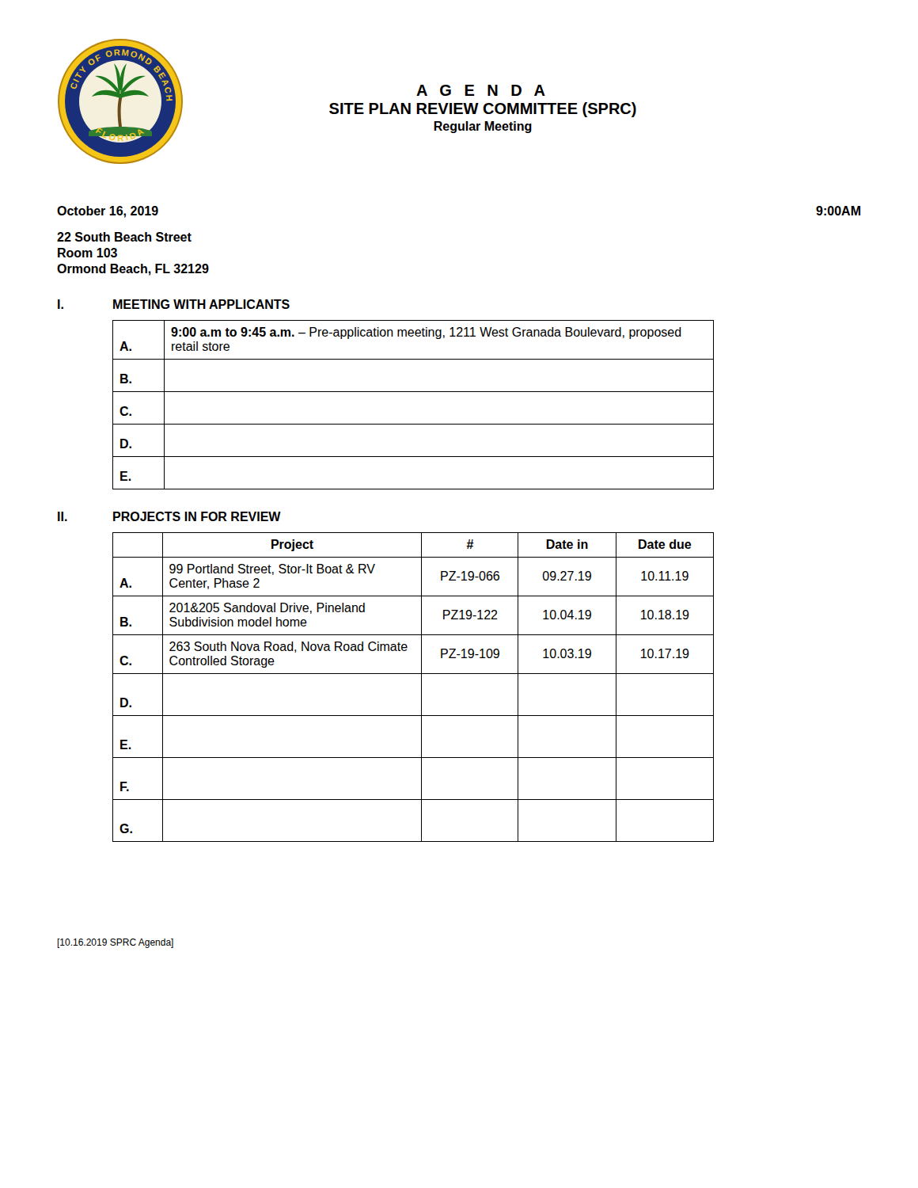CITY OF ORMOND BEACH FLORIDA
A G E N D A
SITE PLAN REVIEW COMMITTEE (SPRC)
Regular Meeting
October 16, 2019 9:00AM
22 South Beach Street
Room 103
Ormond Beach, FL 32129
I. MEETING WITH APPLICANTS
| A. | 9:00 a.m to 9:45 a.m. – Pre-application meeting, 1211 West Granada Boulevard, proposed retail store |
| B. | |
| C. | |
| D. | |
| E. | |
II. PROJECTS IN FOR REVIEW
| | Project | # | Date in | Date due |
| --- | --- | --- | --- | --- |
| A. | 99 Portland Street, Stor-It Boat & RV Center, Phase 2 | PZ-19-066 | 09.27.19 | 10.11.19 |
| B. | 201&205 Sandoval Drive, Pineland Subdivision model home | PZ19-122 | 10.04.19 | 10.18.19 |
| C. | 263 South Nova Road, Nova Road Cimate Controlled Storage | PZ-19-109 | 10.03.19 | 10.17.19 |
| D. | | | | |
| E. | | | | |
| F. | | | | |
| G. | | | | |
[10.16.2019 SPRC Agenda]